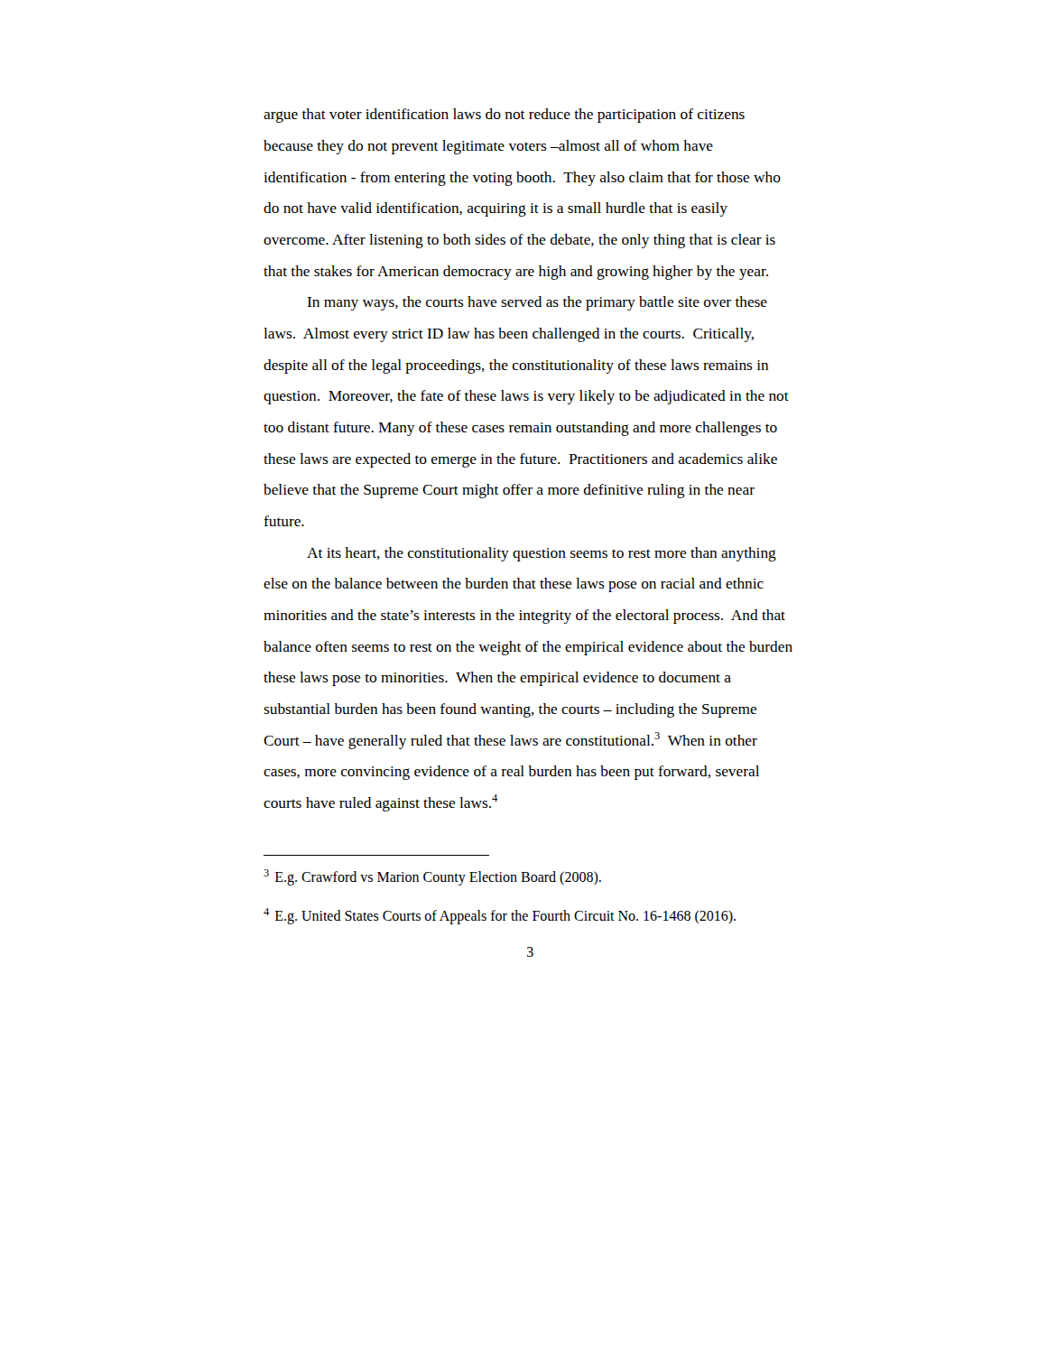argue that voter identification laws do not reduce the participation of citizens because they do not prevent legitimate voters –almost all of whom have identification - from entering the voting booth. They also claim that for those who do not have valid identification, acquiring it is a small hurdle that is easily overcome. After listening to both sides of the debate, the only thing that is clear is that the stakes for American democracy are high and growing higher by the year.
In many ways, the courts have served as the primary battle site over these laws. Almost every strict ID law has been challenged in the courts. Critically, despite all of the legal proceedings, the constitutionality of these laws remains in question. Moreover, the fate of these laws is very likely to be adjudicated in the not too distant future. Many of these cases remain outstanding and more challenges to these laws are expected to emerge in the future. Practitioners and academics alike believe that the Supreme Court might offer a more definitive ruling in the near future.
At its heart, the constitutionality question seems to rest more than anything else on the balance between the burden that these laws pose on racial and ethnic minorities and the state’s interests in the integrity of the electoral process. And that balance often seems to rest on the weight of the empirical evidence about the burden these laws pose to minorities. When the empirical evidence to document a substantial burden has been found wanting, the courts – including the Supreme Court – have generally ruled that these laws are constitutional.3 When in other cases, more convincing evidence of a real burden has been put forward, several courts have ruled against these laws.4
3 E.g. Crawford vs Marion County Election Board (2008).
4 E.g. United States Courts of Appeals for the Fourth Circuit No. 16-1468 (2016).
3